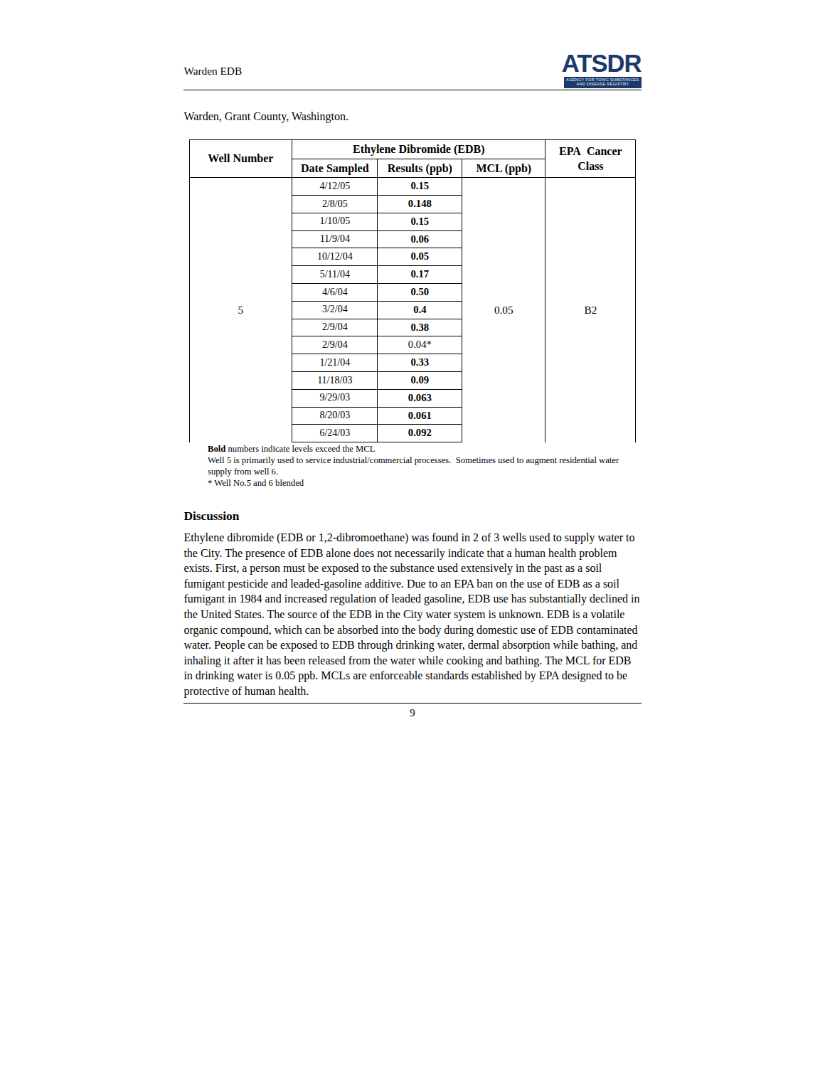Warden EDB
ATSDR
AGENCY FOR TOXIC SUBSTANCES
AND DISEASE REGISTRY
Warden, Grant County, Washington.
| Well Number | Ethylene Dibromide (EDB) | EPA Cancer Class |
| --- | --- | --- |
| Date Sampled | Results (ppb) | MCL (ppb) |
| 5 | 4/12/05 | 0.15 | 0.05 | B2 |
| 2/8/05 | 0.148 |
| 1/10/05 | 0.15 |
| 11/9/04 | 0.06 |
| 10/12/04 | 0.05 |
| 5/11/04 | 0.17 |
| 4/6/04 | 0.50 |
| 3/2/04 | 0.4 |
| 2/9/04 | 0.38 |
| 2/9/04 | 0.04* |
| 1/21/04 | 0.33 |
| 11/18/03 | 0.09 |
| 9/29/03 | 0.063 |
| 8/20/03 | 0.061 |
| 6/24/03 | 0.092 |
Bold numbers indicate levels exceed the MCL
Well 5 is primarily used to service industrial/commercial processes. Sometimes used to augment residential water supply from well 6.
* Well No.5 and 6 blended
Discussion
Ethylene dibromide (EDB or 1,2-dibromoethane) was found in 2 of 3 wells used to supply water to the City. The presence of EDB alone does not necessarily indicate that a human health problem exists. First, a person must be exposed to the substance used extensively in the past as a soil fumigant pesticide and leaded-gasoline additive. Due to an EPA ban on the use of EDB as a soil fumigant in 1984 and increased regulation of leaded gasoline, EDB use has substantially declined in the United States. The source of the EDB in the City water system is unknown. EDB is a volatile organic compound, which can be absorbed into the body during domestic use of EDB contaminated water. People can be exposed to EDB through drinking water, dermal absorption while bathing, and inhaling it after it has been released from the water while cooking and bathing. The MCL for EDB in drinking water is 0.05 ppb. MCLs are enforceable standards established by EPA designed to be protective of human health.
9